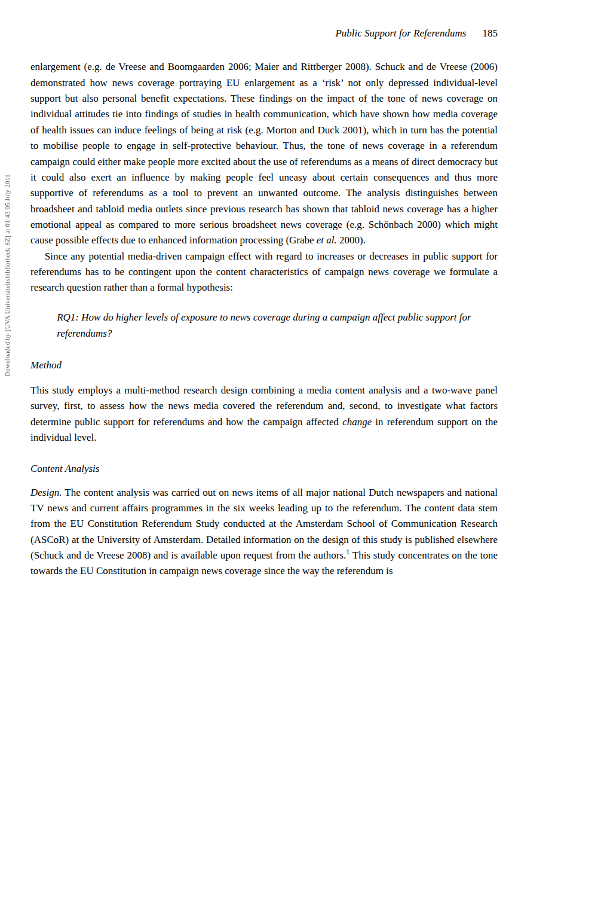Downloaded by [UVA Universiteitsbibliotheek SZ] at 01:43 05 July 2011
Public Support for Referendums 185
enlargement (e.g. de Vreese and Boomgaarden 2006; Maier and Rittberger 2008). Schuck and de Vreese (2006) demonstrated how news coverage portraying EU enlargement as a ‘risk’ not only depressed individual-level support but also personal benefit expectations. These findings on the impact of the tone of news coverage on individual attitudes tie into findings of studies in health communication, which have shown how media coverage of health issues can induce feelings of being at risk (e.g. Morton and Duck 2001), which in turn has the potential to mobilise people to engage in self-protective behaviour. Thus, the tone of news coverage in a referendum campaign could either make people more excited about the use of referendums as a means of direct democracy but it could also exert an influence by making people feel uneasy about certain consequences and thus more supportive of referendums as a tool to prevent an unwanted outcome. The analysis distinguishes between broadsheet and tabloid media outlets since previous research has shown that tabloid news coverage has a higher emotional appeal as compared to more serious broadsheet news coverage (e.g. Schönbach 2000) which might cause possible effects due to enhanced information processing (Grabe et al. 2000).
Since any potential media-driven campaign effect with regard to increases or decreases in public support for referendums has to be contingent upon the content characteristics of campaign news coverage we formulate a research question rather than a formal hypothesis:
RQ1: How do higher levels of exposure to news coverage during a campaign affect public support for referendums?
Method
This study employs a multi-method research design combining a media content analysis and a two-wave panel survey, first, to assess how the news media covered the referendum and, second, to investigate what factors determine public support for referendums and how the campaign affected change in referendum support on the individual level.
Content Analysis
Design. The content analysis was carried out on news items of all major national Dutch newspapers and national TV news and current affairs programmes in the six weeks leading up to the referendum. The content data stem from the EU Constitution Referendum Study conducted at the Amsterdam School of Communication Research (ASCoR) at the University of Amsterdam. Detailed information on the design of this study is published elsewhere (Schuck and de Vreese 2008) and is available upon request from the authors.1 This study concentrates on the tone towards the EU Constitution in campaign news coverage since the way the referendum is